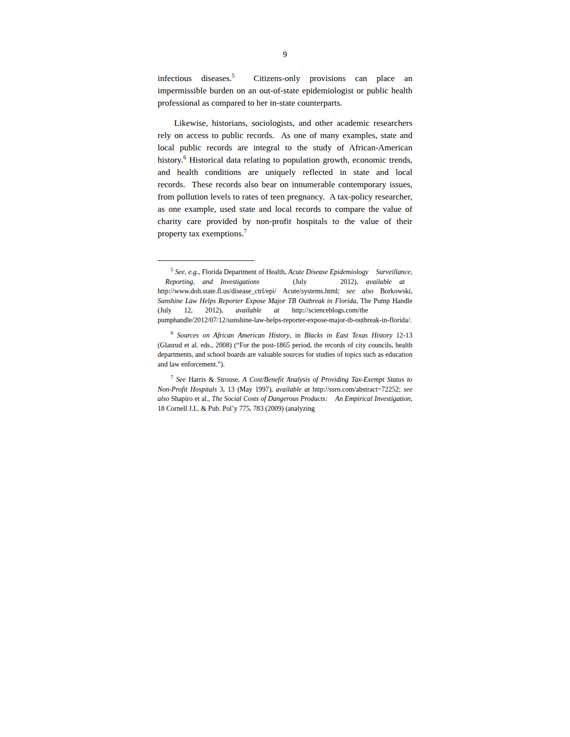9
infectious diseases.5 Citizens-only provisions can place an impermissible burden on an out-of-state epidemiologist or public health professional as compared to her in-state counterparts.
Likewise, historians, sociologists, and other academic researchers rely on access to public records. As one of many examples, state and local public records are integral to the study of African-American history.6 Historical data relating to population growth, economic trends, and health conditions are uniquely reflected in state and local records. These records also bear on innumerable contemporary issues, from pollution levels to rates of teen pregnancy. A tax-policy researcher, as one example, used state and local records to compare the value of charity care provided by non-profit hospitals to the value of their property tax exemptions.7
5 See, e.g., Florida Department of Health, Acute Disease Epidemiology Surveillance, Reporting, and Investigations (July 2012), available at http://www.doh.state.fl.us/disease_ctrl/epi/ Acute/systems.html; see also Borkowski, Sunshine Law Helps Reporter Expose Major TB Outbreak in Florida, The Pump Handle (July 12, 2012), available at http://scienceblogs.com/the pumphandle/2012/07/12/sunshine-law-helps-reporter-expose-major-tb-outbreak-in-florida/.
6 Sources on African American History, in Blacks in East Texas History 12-13 (Glasrud et al. eds., 2008) (“For the post-1865 period, the records of city councils, health departments, and school boards are valuable sources for studies of topics such as education and law enforcement.”).
7 See Harris & Strouse, A Cost/Benefit Analysis of Providing Tax-Exempt Status to Non-Profit Hospitals 3, 13 (May 1997), available at http://ssrn.com/abstract=72252; see also Shapiro et al., The Social Costs of Dangerous Products: An Empirical Investigation, 18 Cornell J.L. & Pub. Pol’y 775, 783 (2009) (analyzing